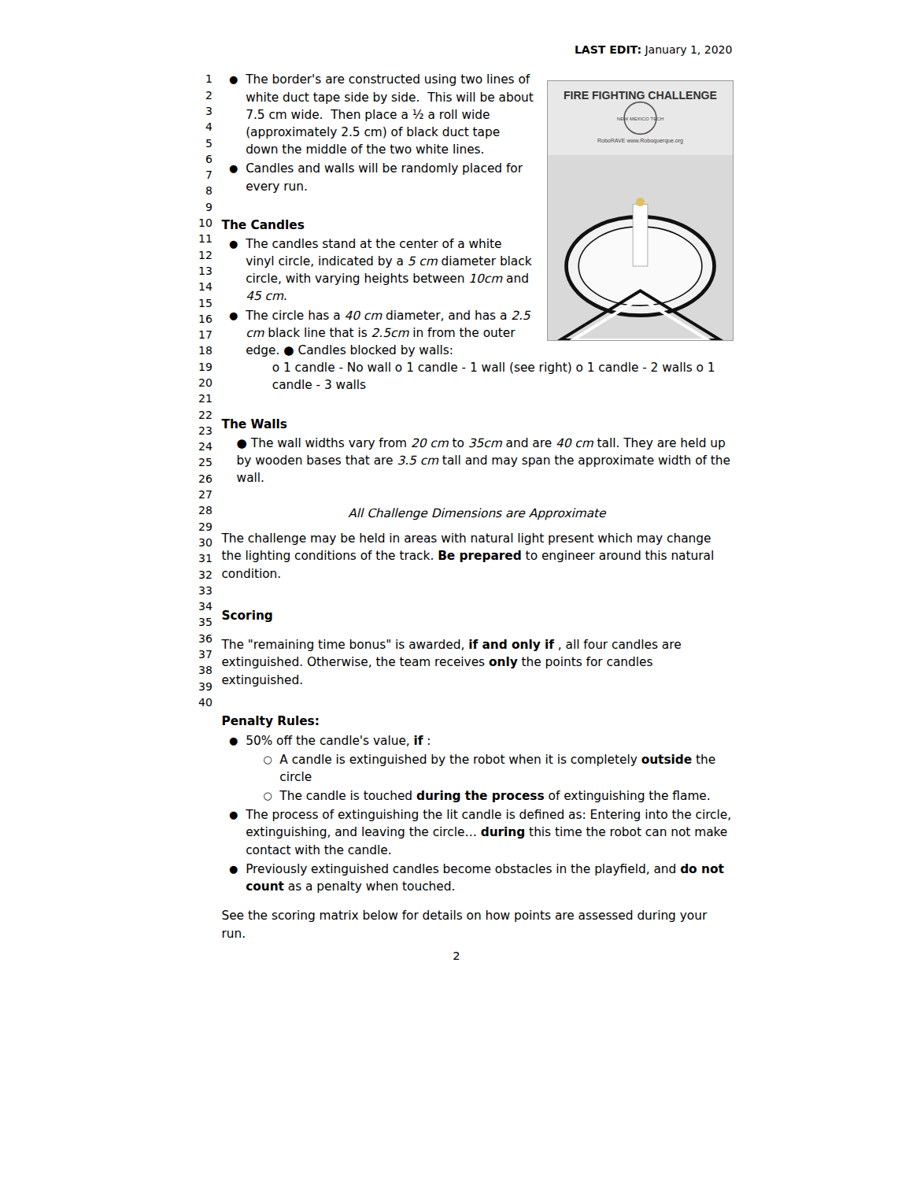LAST EDIT: January 1, 2020
1
2
3
4
5
6
7
8
9
10
11
12
13
14
15
16
17
18
19
20
21
22
23
24
25
26
27
28
29
30
31
32
33
34
35
36
37
38
39
40
The border's are constructed using two lines of white duct tape side by side. This will be about 7.5 cm wide. Then place a ½ a roll wide (approximately 2.5 cm) of black duct tape down the middle of the two white lines.
Candles and walls will be randomly placed for every run.
The Candles
The candles stand at the center of a white vinyl circle, indicated by a 5 cm diameter black circle, with varying heights between 10cm and 45 cm.
The circle has a 40 cm diameter, and has a 2.5 cm black line that is 2.5cm in from the outer edge. ● Candles blocked by walls:
o 1 candle - No wall o 1 candle - 1 wall (see right) o 1 candle - 2 walls o 1 candle - 3 walls
The Walls
● The wall widths vary from 20 cm to 35cm and are 40 cm tall. They are held up by wooden bases that are 3.5 cm tall and may span the approximate width of the wall.
All Challenge Dimensions are Approximate
The challenge may be held in areas with natural light present which may change the lighting conditions of the track. Be prepared to engineer around this natural condition.
Scoring
The "remaining time bonus" is awarded, if and only if , all four candles are extinguished. Otherwise, the team receives only the points for candles extinguished.
Penalty Rules:
50% off the candle's value, if :
A candle is extinguished by the robot when it is completely outside the circle
The candle is touched during the process of extinguishing the flame.
The process of extinguishing the lit candle is defined as: Entering into the circle, extinguishing, and leaving the circle… during this time the robot can not make contact with the candle.
Previously extinguished candles become obstacles in the playfield, and do not count as a penalty when touched.
See the scoring matrix below for details on how points are assessed during your run.
2